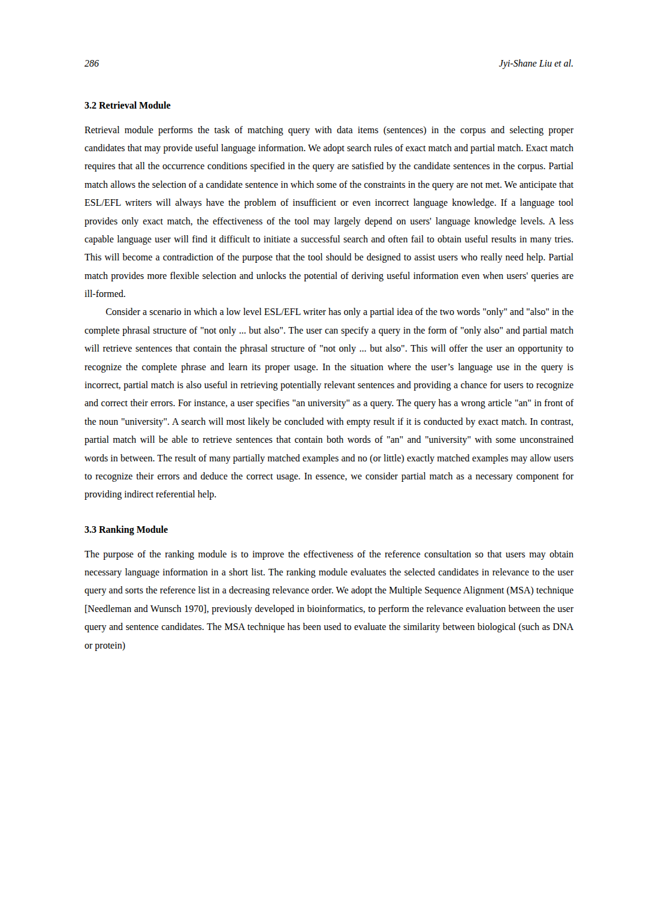286 Jyi-Shane Liu et al.
3.2 Retrieval Module
Retrieval module performs the task of matching query with data items (sentences) in the corpus and selecting proper candidates that may provide useful language information. We adopt search rules of exact match and partial match. Exact match requires that all the occurrence conditions specified in the query are satisfied by the candidate sentences in the corpus. Partial match allows the selection of a candidate sentence in which some of the constraints in the query are not met. We anticipate that ESL/EFL writers will always have the problem of insufficient or even incorrect language knowledge. If a language tool provides only exact match, the effectiveness of the tool may largely depend on users' language knowledge levels. A less capable language user will find it difficult to initiate a successful search and often fail to obtain useful results in many tries. This will become a contradiction of the purpose that the tool should be designed to assist users who really need help. Partial match provides more flexible selection and unlocks the potential of deriving useful information even when users' queries are ill-formed.
Consider a scenario in which a low level ESL/EFL writer has only a partial idea of the two words "only" and "also" in the complete phrasal structure of "not only ... but also". The user can specify a query in the form of "only also" and partial match will retrieve sentences that contain the phrasal structure of "not only ... but also". This will offer the user an opportunity to recognize the complete phrase and learn its proper usage. In the situation where the user’s language use in the query is incorrect, partial match is also useful in retrieving potentially relevant sentences and providing a chance for users to recognize and correct their errors. For instance, a user specifies "an university" as a query. The query has a wrong article "an" in front of the noun "university". A search will most likely be concluded with empty result if it is conducted by exact match. In contrast, partial match will be able to retrieve sentences that contain both words of "an" and "university" with some unconstrained words in between. The result of many partially matched examples and no (or little) exactly matched examples may allow users to recognize their errors and deduce the correct usage. In essence, we consider partial match as a necessary component for providing indirect referential help.
3.3 Ranking Module
The purpose of the ranking module is to improve the effectiveness of the reference consultation so that users may obtain necessary language information in a short list. The ranking module evaluates the selected candidates in relevance to the user query and sorts the reference list in a decreasing relevance order. We adopt the Multiple Sequence Alignment (MSA) technique [Needleman and Wunsch 1970], previously developed in bioinformatics, to perform the relevance evaluation between the user query and sentence candidates. The MSA technique has been used to evaluate the similarity between biological (such as DNA or protein)